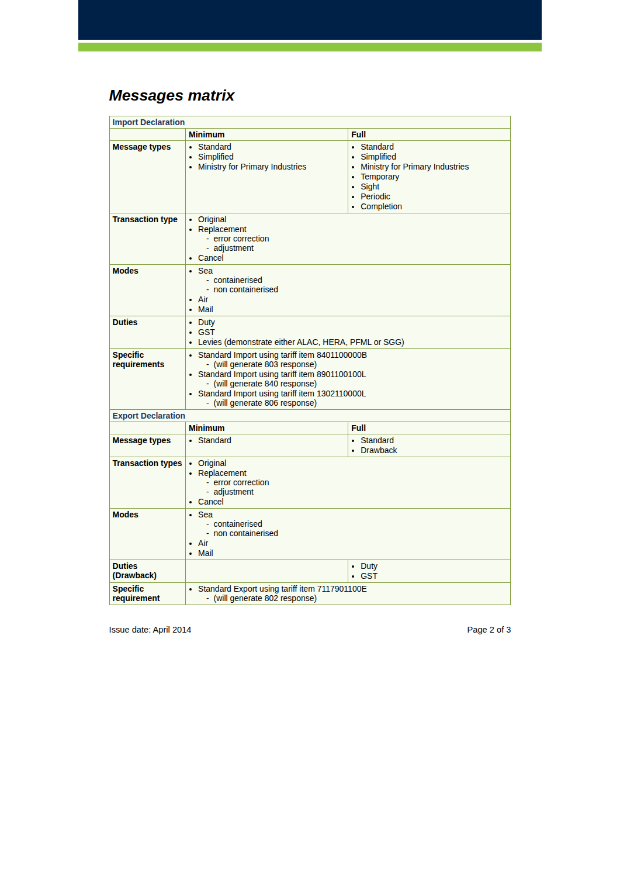Messages matrix
| Import Declaration |
| | Minimum | Full |
| Message types | Standard Simplified Ministry for Primary Industries | Standard Simplified Ministry for Primary Industries Temporary Sight Periodic Completion |
| Transaction type | Original Replacement error correction adjustment Cancel |
| Modes | Sea containerised non containerised Air Mail |
| Duties | Duty GST Levies (demonstrate either ALAC, HERA, PFML or SGG) |
| Specific requirements | Standard Import using tariff item 8401100000B (will generate 803 response) Standard Import using tariff item 8901100100L (will generate 840 response) Standard Import using tariff item 1302110000L (will generate 806 response) |
| Export Declaration |
| | Minimum | Full |
| Message types | Standard | Standard Drawback |
| Transaction types | Original Replacement error correction adjustment Cancel |
| Modes | Sea containerised non containerised Air Mail |
| Duties (Drawback) | | Duty GST |
| Specific requirement | Standard Export using tariff item 7117901100E (will generate 802 response) |
Issue date: April 2014 Page 2 of 3